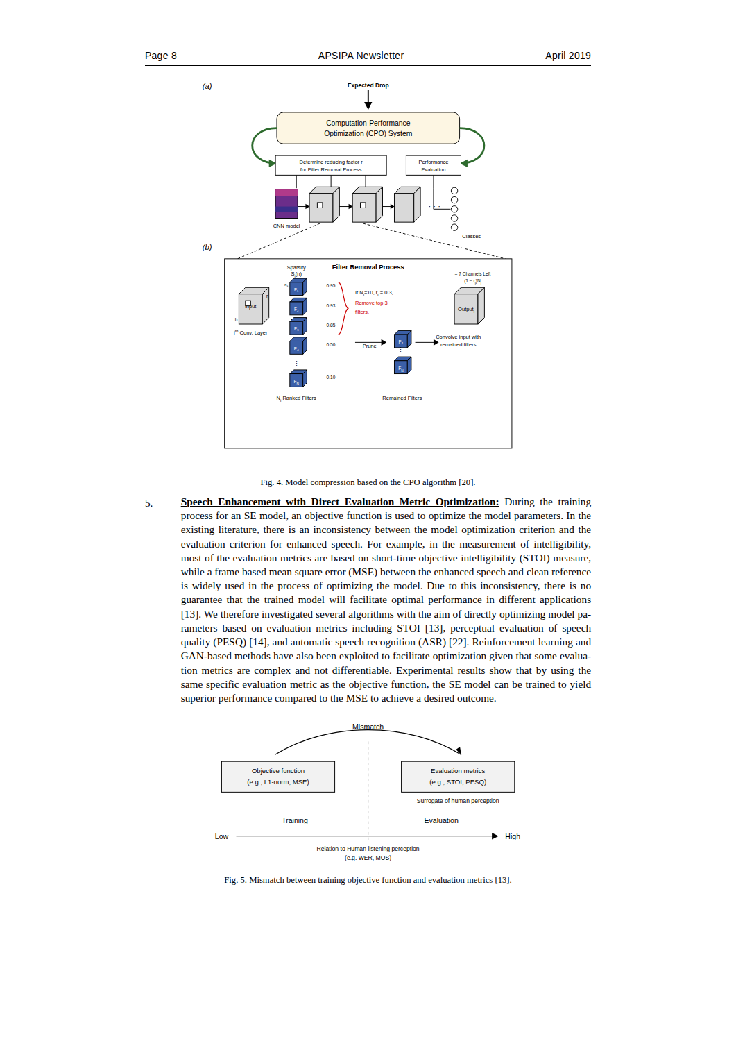Page 8
APSIPA Newsletter
April 2019
(a) Expected Drop Computation-Performance Optimization (CPO) System Determine reducing factor r for Filter Removal Process Performance Evaluation CNN model · · · Classes (b) Filter Removal Process Sparsity Si(n) input ith Conv. Layer ri h F₁ 0.95 n₁ F₂ 0.93 F₃ 0.85 F₄ 0.50 ⋮ FN 0.10 Ni Ranked Filters If Ni=10, ri = 0.3, Remove top 3 filters. Prune F₄ FN ⋮ Remained Filters Convolve input with remained filters Outputi (1 − ri)Ni = 7 Channels Left
Fig. 4. Model compression based on the CPO algorithm [20].
5.
Speech Enhancement with Direct Evaluation Metric Optimization: During the training process for an SE model, an objective function is used to optimize the model parameters. In the existing literature, there is an inconsistency between the model optimization criterion and the evaluation criterion for enhanced speech. For example, in the measurement of intelligibility, most of the evaluation metrics are based on short-time objective intelligibility (STOI) measure, while a frame based mean square error (MSE) between the enhanced speech and clean reference is widely used in the process of optimizing the model. Due to this inconsistency, there is no guarantee that the trained model will facilitate optimal performance in different applications [13]. We therefore investigated several algorithms with the aim of directly optimizing model parameters based on evaluation metrics including STOI [13], perceptual evaluation of speech quality (PESQ) [14], and automatic speech recognition (ASR) [22]. Reinforcement learning and GAN-based methods have also been exploited to facilitate optimization given that some evaluation metrics are complex and not differentiable. Experimental results show that by using the same specific evaluation metric as the objective function, the SE model can be trained to yield superior performance compared to the MSE to achieve a desired outcome.
Mismatch Objective function (e.g., L1-norm, MSE) Evaluation metrics (e.g., STOI, PESQ) Surrogate of human perception Training Evaluation Low High Relation to Human listening perception (e.g. WER, MOS)
Fig. 5. Mismatch between training objective function and evaluation metrics [13].